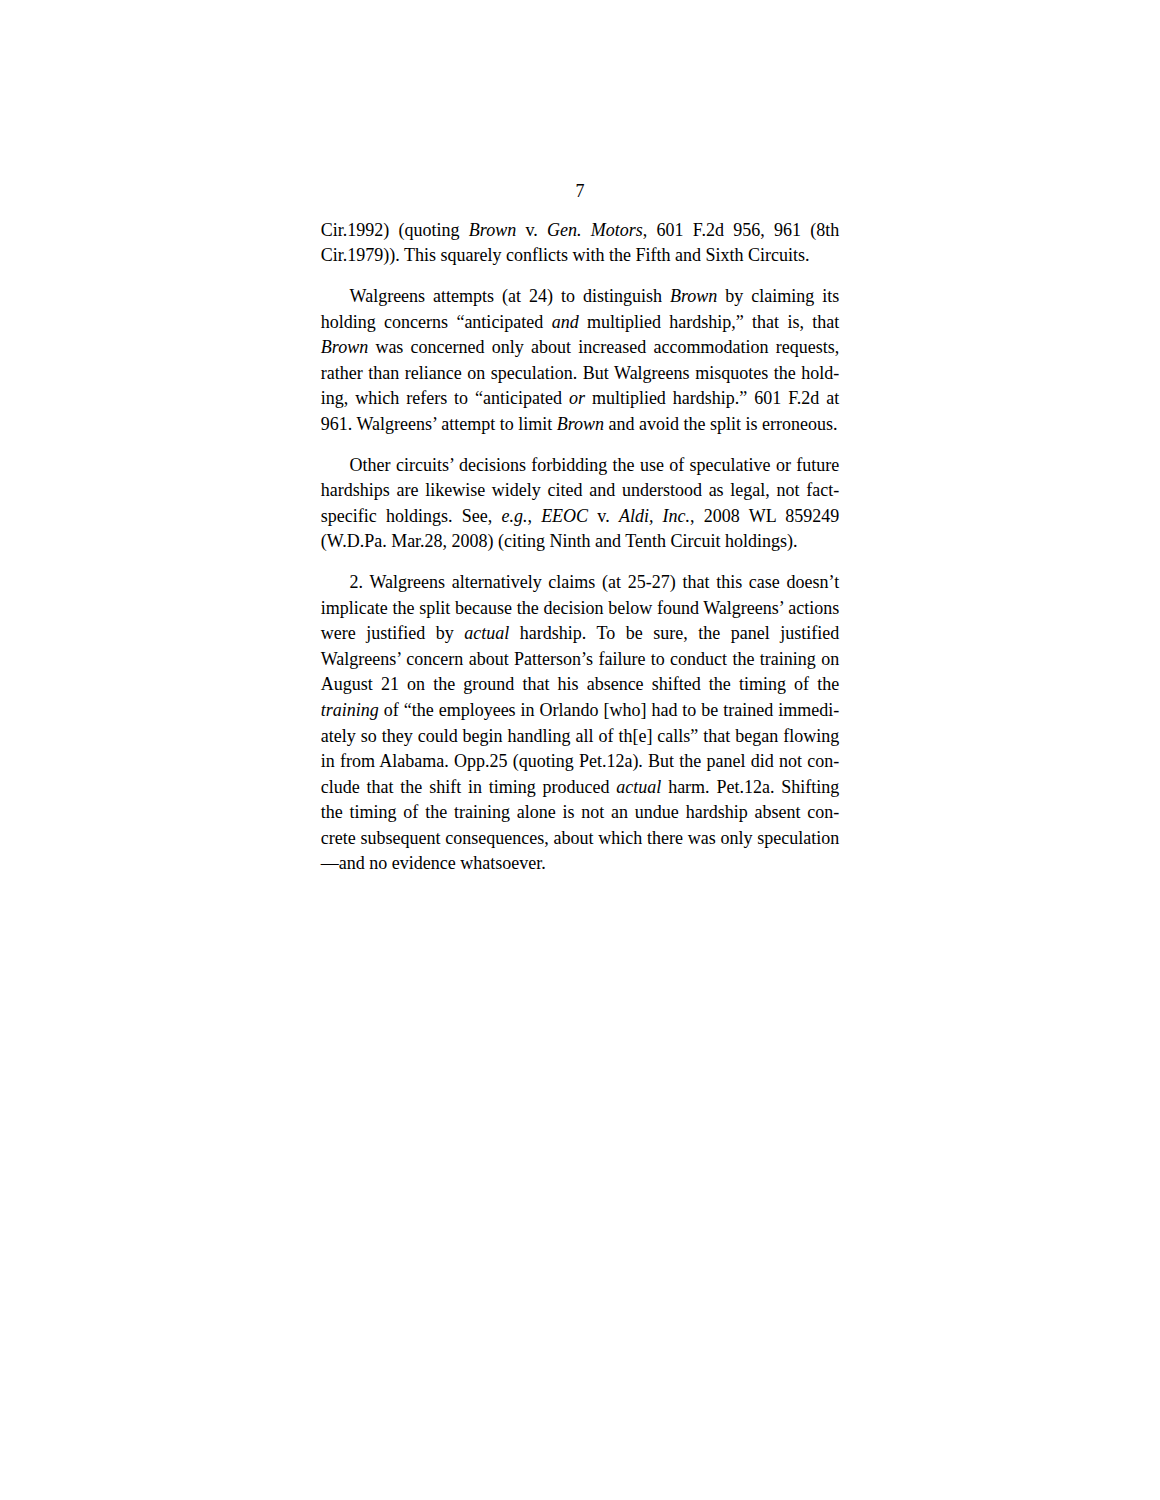7
Cir.1992) (quoting Brown v. Gen. Motors, 601 F.2d 956, 961 (8th Cir.1979)). This squarely conflicts with the Fifth and Sixth Circuits.
Walgreens attempts (at 24) to distinguish Brown by claiming its holding concerns “anticipated and multiplied hardship,” that is, that Brown was concerned only about increased accommodation requests, rather than reliance on speculation. But Walgreens misquotes the holding, which refers to “anticipated or multiplied hardship.” 601 F.2d at 961. Walgreens’ attempt to limit Brown and avoid the split is erroneous.
Other circuits’ decisions forbidding the use of speculative or future hardships are likewise widely cited and understood as legal, not fact-specific holdings. See, e.g., EEOC v. Aldi, Inc., 2008 WL 859249 (W.D.Pa. Mar.28, 2008) (citing Ninth and Tenth Circuit holdings).
2. Walgreens alternatively claims (at 25-27) that this case doesn’t implicate the split because the decision below found Walgreens’ actions were justified by actual hardship. To be sure, the panel justified Walgreens’ concern about Patterson’s failure to conduct the training on August 21 on the ground that his absence shifted the timing of the training of “the employees in Orlando [who] had to be trained immediately so they could begin handling all of th[e] calls” that began flowing in from Alabama. Opp.25 (quoting Pet.12a). But the panel did not conclude that the shift in timing produced actual harm. Pet.12a. Shifting the timing of the training alone is not an undue hardship absent concrete subsequent consequences, about which there was only speculation—and no evidence whatsoever.